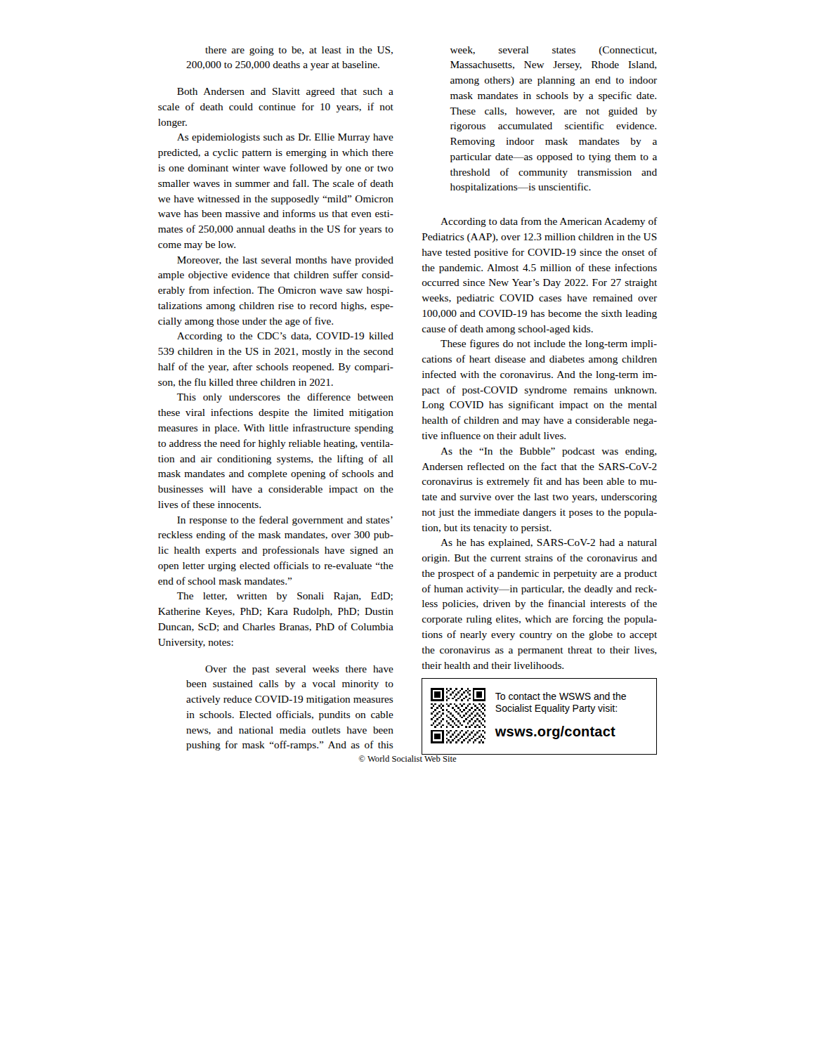there are going to be, at least in the US, 200,000 to 250,000 deaths a year at baseline.
Both Andersen and Slavitt agreed that such a scale of death could continue for 10 years, if not longer.
As epidemiologists such as Dr. Ellie Murray have predicted, a cyclic pattern is emerging in which there is one dominant winter wave followed by one or two smaller waves in summer and fall. The scale of death we have witnessed in the supposedly “mild” Omicron wave has been massive and informs us that even estimates of 250,000 annual deaths in the US for years to come may be low.
Moreover, the last several months have provided ample objective evidence that children suffer considerably from infection. The Omicron wave saw hospitalizations among children rise to record highs, especially among those under the age of five.
According to the CDC’s data, COVID-19 killed 539 children in the US in 2021, mostly in the second half of the year, after schools reopened. By comparison, the flu killed three children in 2021.
This only underscores the difference between these viral infections despite the limited mitigation measures in place. With little infrastructure spending to address the need for highly reliable heating, ventilation and air conditioning systems, the lifting of all mask mandates and complete opening of schools and businesses will have a considerable impact on the lives of these innocents.
In response to the federal government and states’ reckless ending of the mask mandates, over 300 public health experts and professionals have signed an open letter urging elected officials to re-evaluate “the end of school mask mandates.”
The letter, written by Sonali Rajan, EdD; Katherine Keyes, PhD; Kara Rudolph, PhD; Dustin Duncan, ScD; and Charles Branas, PhD of Columbia University, notes:
Over the past several weeks there have been sustained calls by a vocal minority to actively reduce COVID-19 mitigation measures in schools. Elected officials, pundits on cable news, and national media outlets have been pushing for mask “off-ramps.” And as of this week, several states (Connecticut, Massachusetts, New Jersey, Rhode Island, among others) are planning an end to indoor mask mandates in schools by a specific date. These calls, however, are not guided by rigorous accumulated scientific evidence. Removing indoor mask mandates by a particular date—as opposed to tying them to a threshold of community transmission and hospitalizations—is unscientific.
According to data from the American Academy of Pediatrics (AAP), over 12.3 million children in the US have tested positive for COVID-19 since the onset of the pandemic. Almost 4.5 million of these infections occurred since New Year’s Day 2022. For 27 straight weeks, pediatric COVID cases have remained over 100,000 and COVID-19 has become the sixth leading cause of death among school-aged kids.
These figures do not include the long-term implications of heart disease and diabetes among children infected with the coronavirus. And the long-term impact of post-COVID syndrome remains unknown. Long COVID has significant impact on the mental health of children and may have a considerable negative influence on their adult lives.
As the “In the Bubble” podcast was ending, Andersen reflected on the fact that the SARS-CoV-2 coronavirus is extremely fit and has been able to mutate and survive over the last two years, underscoring not just the immediate dangers it poses to the population, but its tenacity to persist.
As he has explained, SARS-CoV-2 had a natural origin. But the current strains of the coronavirus and the prospect of a pandemic in perpetuity are a product of human activity—in particular, the deadly and reckless policies, driven by the financial interests of the corporate ruling elites, which are forcing the populations of nearly every country on the globe to accept the coronavirus as a permanent threat to their lives, their health and their livelihoods.
To contact the WSWS and the Socialist Equality Party visit: wsws.org/contact
© World Socialist Web Site